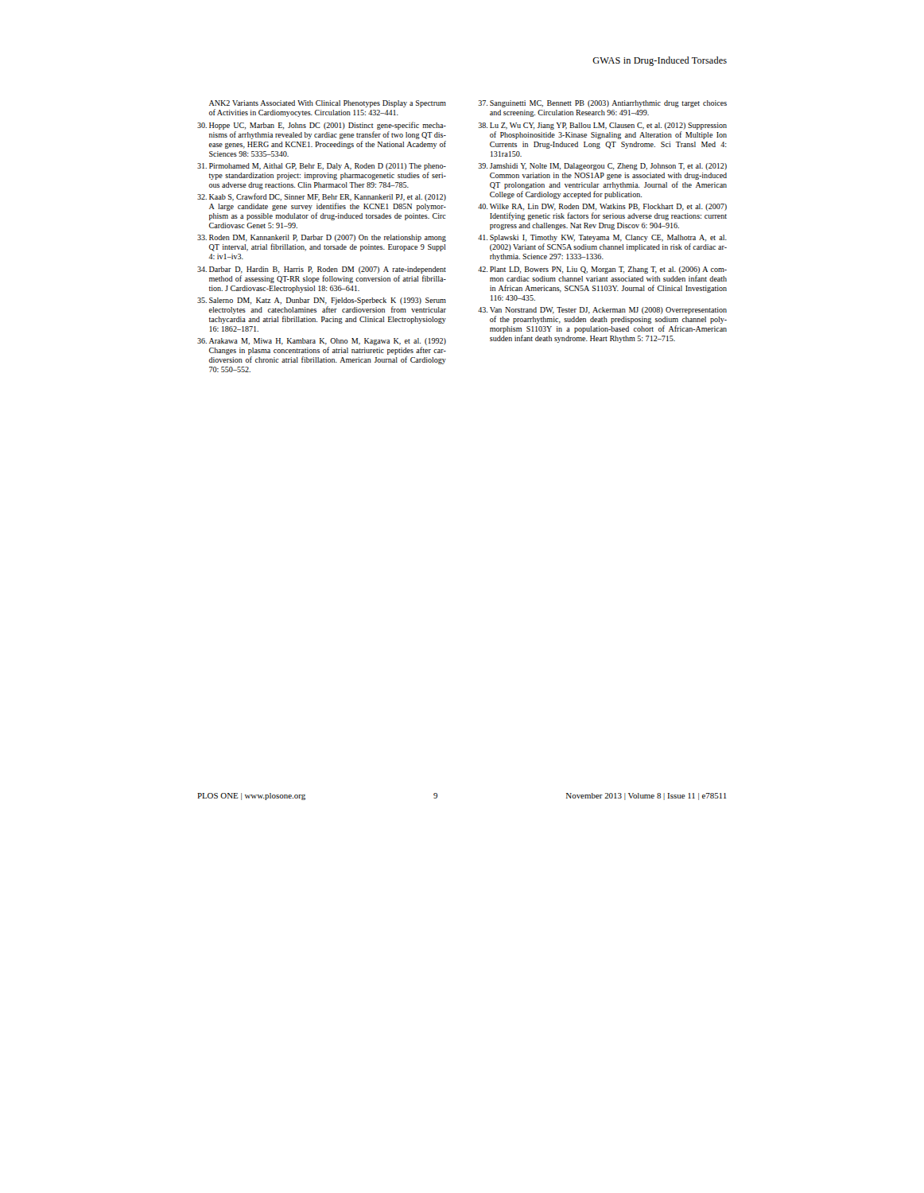GWAS in Drug-Induced Torsades
ANK2 Variants Associated With Clinical Phenotypes Display a Spectrum of Activities in Cardiomyocytes. Circulation 115: 432–441.
30. Hoppe UC, Marban E, Johns DC (2001) Distinct gene-specific mechanisms of arrhythmia revealed by cardiac gene transfer of two long QT disease genes, HERG and KCNE1. Proceedings of the National Academy of Sciences 98: 5335–5340.
31. Pirmohamed M, Aithal GP, Behr E, Daly A, Roden D (2011) The phenotype standardization project: improving pharmacogenetic studies of serious adverse drug reactions. Clin Pharmacol Ther 89: 784–785.
32. Kaab S, Crawford DC, Sinner MF, Behr ER, Kannankeril PJ, et al. (2012) A large candidate gene survey identifies the KCNE1 D85N polymorphism as a possible modulator of drug-induced torsades de pointes. Circ Cardiovasc Genet 5: 91–99.
33. Roden DM, Kannankeril P, Darbar D (2007) On the relationship among QT interval, atrial fibrillation, and torsade de pointes. Europace 9 Suppl 4: iv1–iv3.
34. Darbar D, Hardin B, Harris P, Roden DM (2007) A rate-independent method of assessing QT-RR slope following conversion of atrial fibrillation. J Cardiovasc-Electrophysiol 18: 636–641.
35. Salerno DM, Katz A, Dunbar DN, Fjeldos-Sperbeck K (1993) Serum electrolytes and catecholamines after cardioversion from ventricular tachycardia and atrial fibrillation. Pacing and Clinical Electrophysiology 16: 1862–1871.
36. Arakawa M, Miwa H, Kambara K, Ohno M, Kagawa K, et al. (1992) Changes in plasma concentrations of atrial natriuretic peptides after cardioversion of chronic atrial fibrillation. American Journal of Cardiology 70: 550–552.
37. Sanguinetti MC, Bennett PB (2003) Antiarrhythmic drug target choices and screening. Circulation Research 96: 491–499.
38. Lu Z, Wu CY, Jiang YP, Ballou LM, Clausen C, et al. (2012) Suppression of Phosphoinositide 3-Kinase Signaling and Alteration of Multiple Ion Currents in Drug-Induced Long QT Syndrome. Sci Transl Med 4: 131ra150.
39. Jamshidi Y, Nolte IM, Dalageorgou C, Zheng D, Johnson T, et al. (2012) Common variation in the NOS1AP gene is associated with drug-induced QT prolongation and ventricular arrhythmia. Journal of the American College of Cardiology accepted for publication.
40. Wilke RA, Lin DW, Roden DM, Watkins PB, Flockhart D, et al. (2007) Identifying genetic risk factors for serious adverse drug reactions: current progress and challenges. Nat Rev Drug Discov 6: 904–916.
41. Splawski I, Timothy KW, Tateyama M, Clancy CE, Malhotra A, et al. (2002) Variant of SCN5A sodium channel implicated in risk of cardiac arrhythmia. Science 297: 1333–1336.
42. Plant LD, Bowers PN, Liu Q, Morgan T, Zhang T, et al. (2006) A common cardiac sodium channel variant associated with sudden infant death in African Americans, SCN5A S1103Y. Journal of Clinical Investigation 116: 430–435.
43. Van Norstrand DW, Tester DJ, Ackerman MJ (2008) Overrepresentation of the proarrhythmic, sudden death predisposing sodium channel polymorphism S1103Y in a population-based cohort of African-American sudden infant death syndrome. Heart Rhythm 5: 712–715.
PLOS ONE | www.plosone.org
9
November 2013 | Volume 8 | Issue 11 | e78511